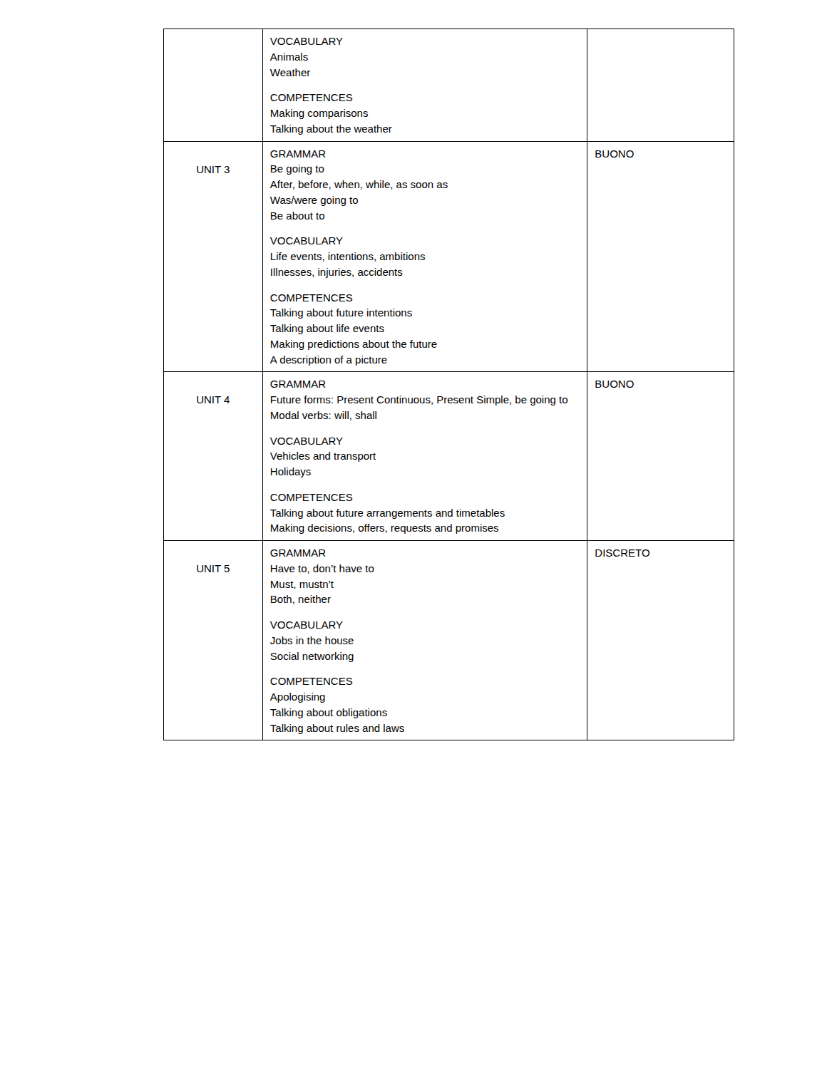| | | VOCABULARY Animals Weather COMPETENCES Making comparisons Talking about the weather | |
| | UNIT 3 | GRAMMAR Be going to After, before, when, while, as soon as Was/were going to Be about to VOCABULARY Life events, intentions, ambitions Illnesses, injuries, accidents COMPETENCES Talking about future intentions Talking about life events Making predictions about the future A description of a picture | BUONO |
| | UNIT 4 | GRAMMAR Future forms: Present Continuous, Present Simple, be going to Modal verbs: will, shall VOCABULARY Vehicles and transport Holidays COMPETENCES Talking about future arrangements and timetables Making decisions, offers, requests and promises | BUONO |
| | UNIT 5 | GRAMMAR Have to, don’t have to Must, mustn’t Both, neither VOCABULARY Jobs in the house Social networking COMPETENCES Apologising Talking about obligations Talking about rules and laws | DISCRETO |